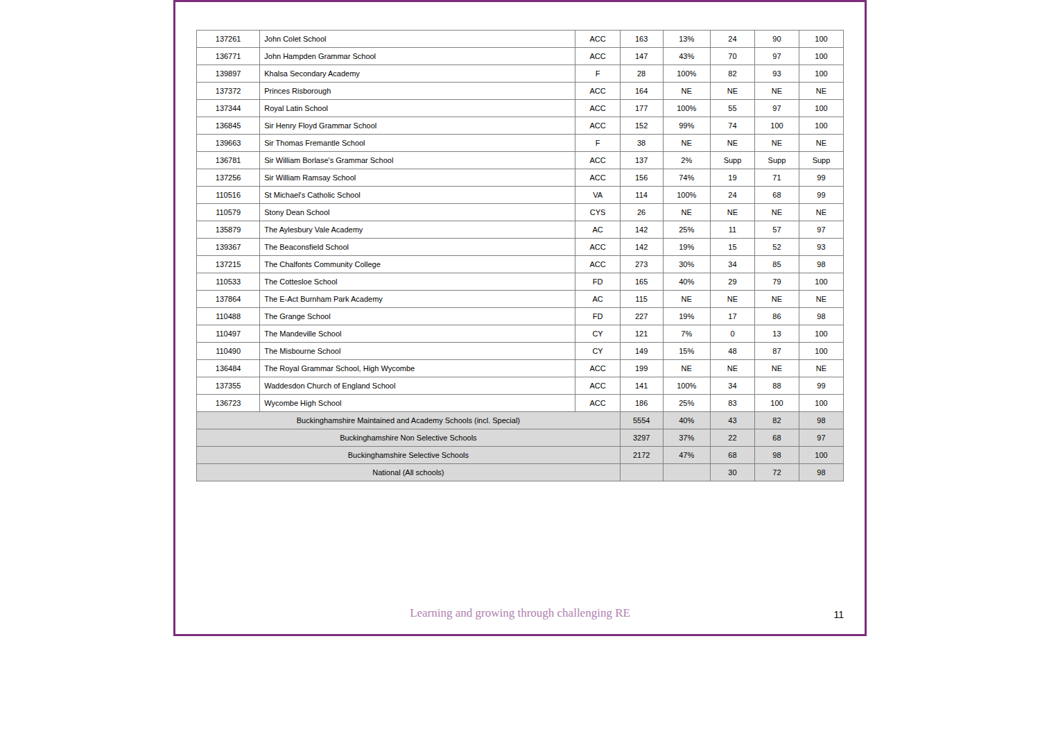| 137261 | John Colet School | ACC | 163 | 13% | 24 | 90 | 100 |
| 136771 | John Hampden Grammar School | ACC | 147 | 43% | 70 | 97 | 100 |
| 139897 | Khalsa Secondary Academy | F | 28 | 100% | 82 | 93 | 100 |
| 137372 | Princes Risborough | ACC | 164 | NE | NE | NE | NE |
| 137344 | Royal Latin School | ACC | 177 | 100% | 55 | 97 | 100 |
| 136845 | Sir Henry Floyd Grammar School | ACC | 152 | 99% | 74 | 100 | 100 |
| 139663 | Sir Thomas Fremantle School | F | 38 | NE | NE | NE | NE |
| 136781 | Sir William Borlase's Grammar School | ACC | 137 | 2% | Supp | Supp | Supp |
| 137256 | Sir William Ramsay School | ACC | 156 | 74% | 19 | 71 | 99 |
| 110516 | St Michael's Catholic School | VA | 114 | 100% | 24 | 68 | 99 |
| 110579 | Stony Dean School | CYS | 26 | NE | NE | NE | NE |
| 135879 | The Aylesbury Vale Academy | AC | 142 | 25% | 11 | 57 | 97 |
| 139367 | The Beaconsfield School | ACC | 142 | 19% | 15 | 52 | 93 |
| 137215 | The Chalfonts Community College | ACC | 273 | 30% | 34 | 85 | 98 |
| 110533 | The Cottesloe School | FD | 165 | 40% | 29 | 79 | 100 |
| 137864 | The E-Act Burnham Park Academy | AC | 115 | NE | NE | NE | NE |
| 110488 | The Grange School | FD | 227 | 19% | 17 | 86 | 98 |
| 110497 | The Mandeville School | CY | 121 | 7% | 0 | 13 | 100 |
| 110490 | The Misbourne School | CY | 149 | 15% | 48 | 87 | 100 |
| 136484 | The Royal Grammar School, High Wycombe | ACC | 199 | NE | NE | NE | NE |
| 137355 | Waddesdon Church of England School | ACC | 141 | 100% | 34 | 88 | 99 |
| 136723 | Wycombe High School | ACC | 186 | 25% | 83 | 100 | 100 |
| Buckinghamshire Maintained and Academy Schools (incl. Special) | 5554 | 40% | 43 | 82 | 98 |
| Buckinghamshire Non Selective Schools | 3297 | 37% | 22 | 68 | 97 |
| Buckinghamshire Selective Schools | 2172 | 47% | 68 | 98 | 100 |
| National (All schools) | | | 30 | 72 | 98 |
Learning and growing through challenging RE 11